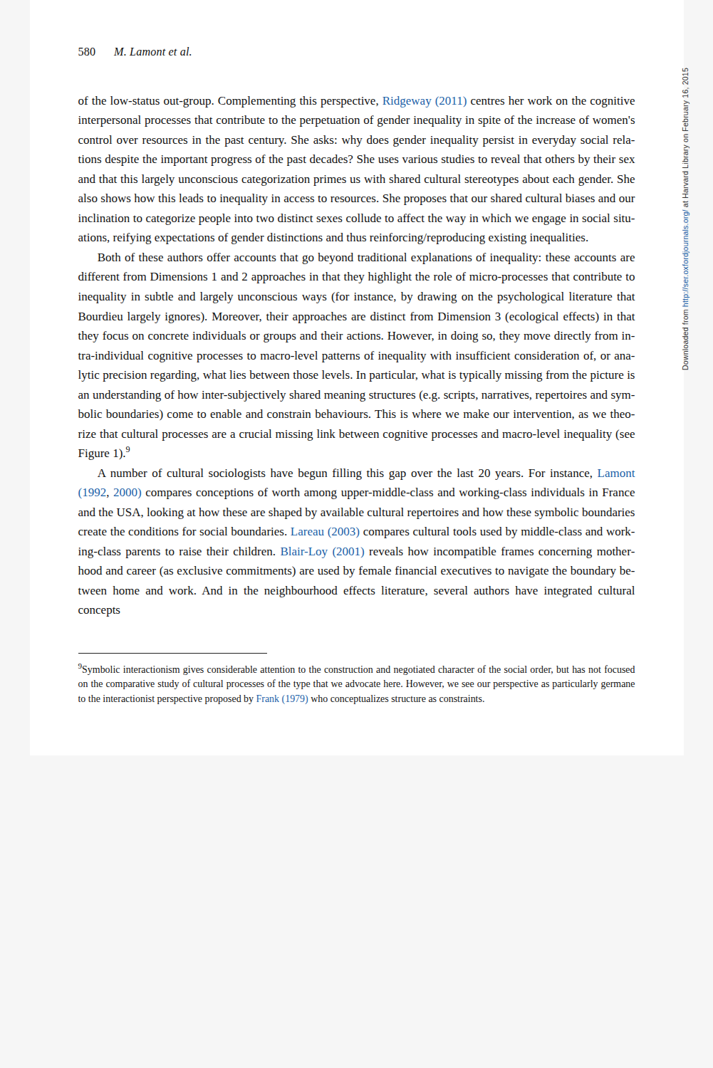Downloaded from http://ser.oxfordjournals.org/ at Harvard Library on February 16, 2015
580 M. Lamont et al.
of the low-status out-group. Complementing this perspective, Ridgeway (2011) centres her work on the cognitive interpersonal processes that contribute to the perpetuation of gender inequality in spite of the increase of women's control over resources in the past century. She asks: why does gender inequality persist in everyday social relations despite the important progress of the past decades? She uses various studies to reveal that others by their sex and that this largely unconscious categorization primes us with shared cultural stereotypes about each gender. She also shows how this leads to inequality in access to resources. She proposes that our shared cultural biases and our inclination to categorize people into two distinct sexes collude to affect the way in which we engage in social situations, reifying expectations of gender distinctions and thus reinforcing/reproducing existing inequalities.
Both of these authors offer accounts that go beyond traditional explanations of inequality: these accounts are different from Dimensions 1 and 2 approaches in that they highlight the role of micro-processes that contribute to inequality in subtle and largely unconscious ways (for instance, by drawing on the psychological literature that Bourdieu largely ignores). Moreover, their approaches are distinct from Dimension 3 (ecological effects) in that they focus on concrete individuals or groups and their actions. However, in doing so, they move directly from intra-individual cognitive processes to macro-level patterns of inequality with insufficient consideration of, or analytic precision regarding, what lies between those levels. In particular, what is typically missing from the picture is an understanding of how inter-subjectively shared meaning structures (e.g. scripts, narratives, repertoires and symbolic boundaries) come to enable and constrain behaviours. This is where we make our intervention, as we theorize that cultural processes are a crucial missing link between cognitive processes and macro-level inequality (see Figure 1).9
A number of cultural sociologists have begun filling this gap over the last 20 years. For instance, Lamont (1992, 2000) compares conceptions of worth among upper-middle-class and working-class individuals in France and the USA, looking at how these are shaped by available cultural repertoires and how these symbolic boundaries create the conditions for social boundaries. Lareau (2003) compares cultural tools used by middle-class and working-class parents to raise their children. Blair-Loy (2001) reveals how incompatible frames concerning motherhood and career (as exclusive commitments) are used by female financial executives to navigate the boundary between home and work. And in the neighbourhood effects literature, several authors have integrated cultural concepts
9Symbolic interactionism gives considerable attention to the construction and negotiated character of the social order, but has not focused on the comparative study of cultural processes of the type that we advocate here. However, we see our perspective as particularly germane to the interactionist perspective proposed by Frank (1979) who conceptualizes structure as constraints.